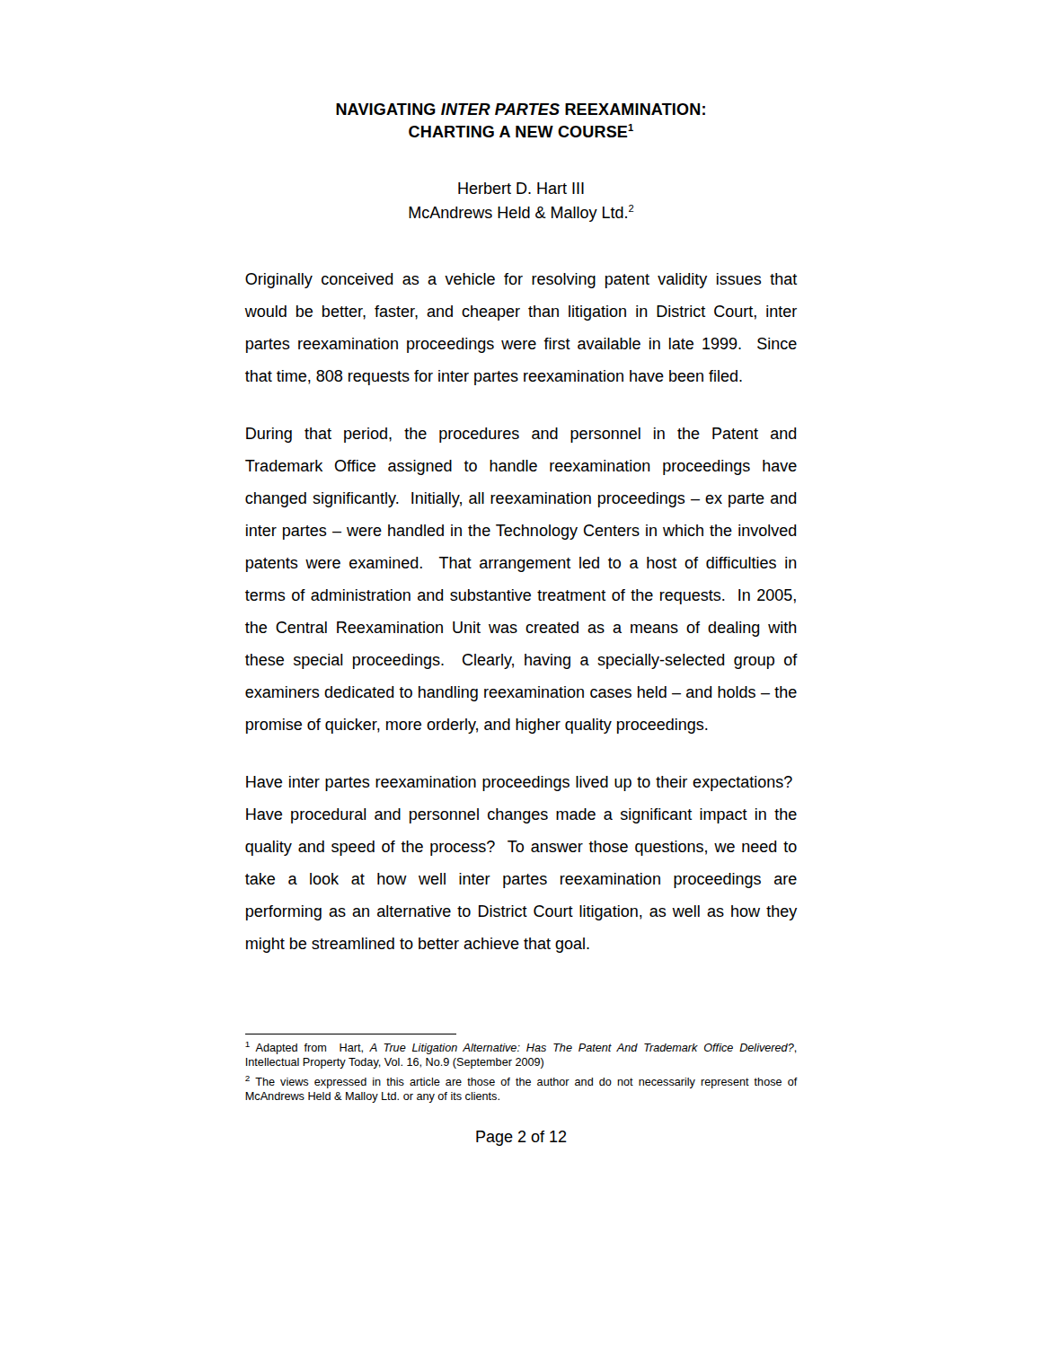NAVIGATING INTER PARTES REEXAMINATION:
CHARTING A NEW COURSE1
Herbert D. Hart IIIMcAndrews Held & Malloy Ltd.2
Originally conceived as a vehicle for resolving patent validity issues that would be better, faster, and cheaper than litigation in District Court, inter partes reexamination proceedings were first available in late 1999. Since that time, 808 requests for inter partes reexamination have been filed.
During that period, the procedures and personnel in the Patent and Trademark Office assigned to handle reexamination proceedings have changed significantly. Initially, all reexamination proceedings – ex parte and inter partes – were handled in the Technology Centers in which the involved patents were examined. That arrangement led to a host of difficulties in terms of administration and substantive treatment of the requests. In 2005, the Central Reexamination Unit was created as a means of dealing with these special proceedings. Clearly, having a specially-selected group of examiners dedicated to handling reexamination cases held – and holds – the promise of quicker, more orderly, and higher quality proceedings.
Have inter partes reexamination proceedings lived up to their expectations? Have procedural and personnel changes made a significant impact in the quality and speed of the process? To answer those questions, we need to take a look at how well inter partes reexamination proceedings are performing as an alternative to District Court litigation, as well as how they might be streamlined to better achieve that goal.
1 Adapted from Hart, A True Litigation Alternative: Has The Patent And Trademark Office Delivered?, Intellectual Property Today, Vol. 16, No.9 (September 2009)
2 The views expressed in this article are those of the author and do not necessarily represent those of McAndrews Held & Malloy Ltd. or any of its clients.
Page 2 of 12